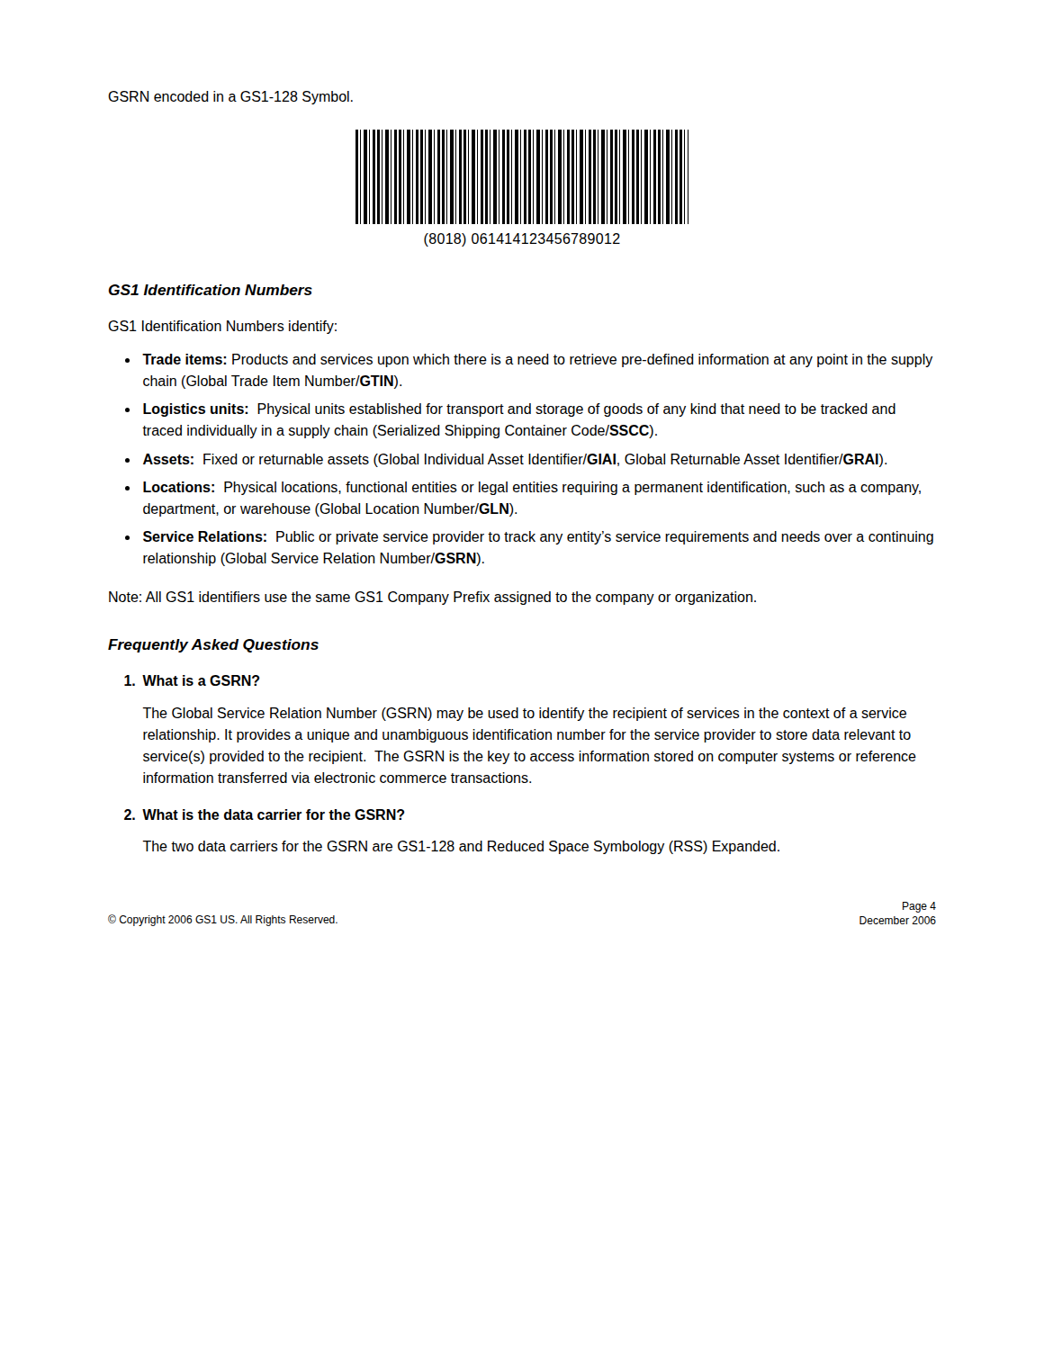GSRN encoded in a GS1-128 Symbol.
(8018) 061414123456789012
GS1 Identification Numbers
GS1 Identification Numbers identify:
Trade items: Products and services upon which there is a need to retrieve pre-defined information at any point in the supply chain (Global Trade Item Number/GTIN).
Logistics units: Physical units established for transport and storage of goods of any kind that need to be tracked and traced individually in a supply chain (Serialized Shipping Container Code/SSCC).
Assets: Fixed or returnable assets (Global Individual Asset Identifier/GIAI, Global Returnable Asset Identifier/GRAI).
Locations: Physical locations, functional entities or legal entities requiring a permanent identification, such as a company, department, or warehouse (Global Location Number/GLN).
Service Relations: Public or private service provider to track any entity’s service requirements and needs over a continuing relationship (Global Service Relation Number/GSRN).
Note: All GS1 identifiers use the same GS1 Company Prefix assigned to the company or organization.
Frequently Asked Questions
What is a GSRN?
The Global Service Relation Number (GSRN) may be used to identify the recipient of services in the context of a service relationship. It provides a unique and unambiguous identification number for the service provider to store data relevant to service(s) provided to the recipient. The GSRN is the key to access information stored on computer systems or reference information transferred via electronic commerce transactions.
What is the data carrier for the GSRN?
The two data carriers for the GSRN are GS1-128 and Reduced Space Symbology (RSS) Expanded.
© Copyright 2006 GS1 US. All Rights Reserved.
Page 4
December 2006